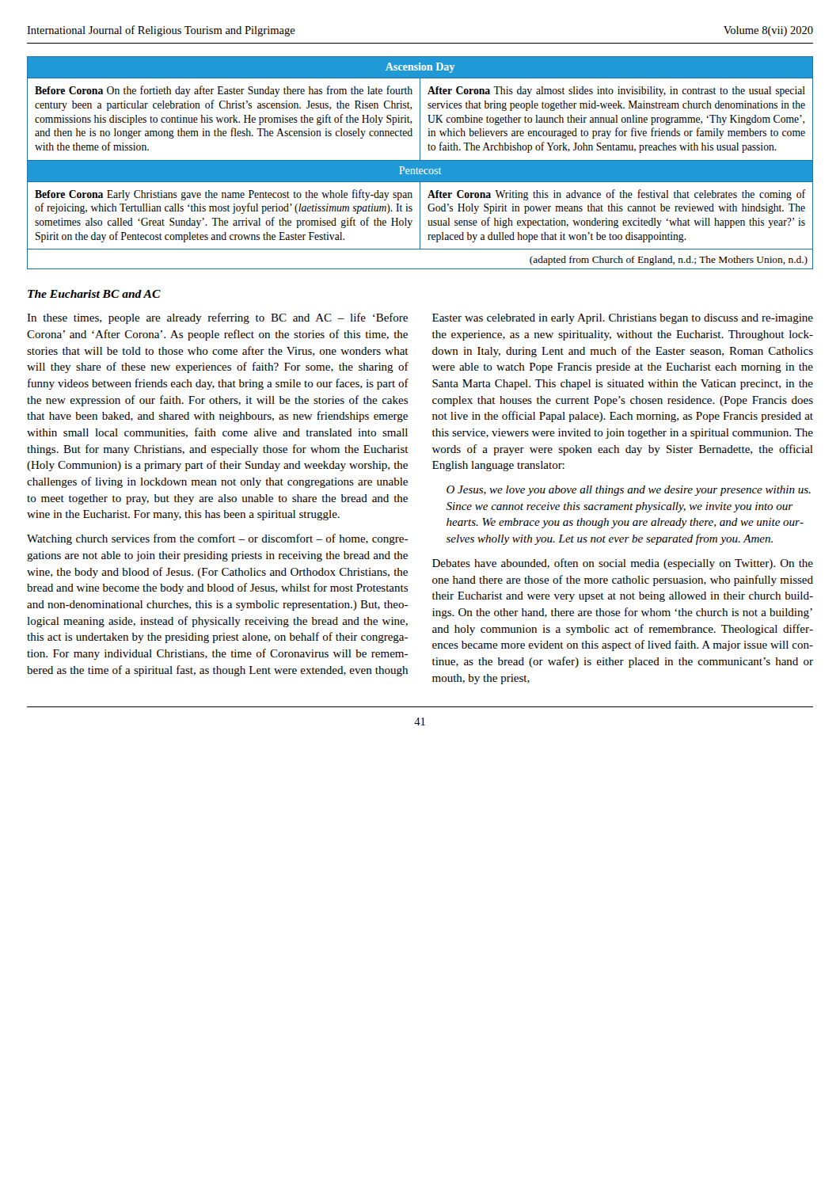International Journal of Religious Tourism and Pilgrimage Volume 8(vii) 2020
| Ascension Day |
| --- |
| Before Corona On the fortieth day after Easter Sunday there has from the late fourth century been a particular celebration of Christ’s ascension. Jesus, the Risen Christ, commissions his disciples to continue his work. He promises the gift of the Holy Spirit, and then he is no longer among them in the flesh. The Ascension is closely connected with the theme of mission. | After Corona This day almost slides into invisibility, in contrast to the usual special services that bring people together mid-week. Mainstream church denominations in the UK combine together to launch their annual online programme, ‘Thy Kingdom Come’, in which believers are encouraged to pray for five friends or family members to come to faith. The Archbishop of York, John Sentamu, preaches with his usual passion. |
| Pentecost |
| Before Corona Early Christians gave the name Pentecost to the whole fifty-day span of rejoicing, which Tertullian calls ‘this most joyful period’ ( laetissimum spatium ). It is sometimes also called ‘Great Sunday’. The arrival of the promised gift of the Holy Spirit on the day of Pentecost completes and crowns the Easter Festival. | After Corona Writing this in advance of the festival that celebrates the coming of God’s Holy Spirit in power means that this cannot be reviewed with hindsight. The usual sense of high expectation, wondering excitedly ‘what will happen this year?’ is replaced by a dulled hope that it won’t be too disappointing. |
| (adapted from Church of England, n.d.; The Mothers Union, n.d.) |
The Eucharist BC and AC
In these times, people are already referring to BC and AC – life ‘Before Corona’ and ‘After Corona’. As people reflect on the stories of this time, the stories that will be told to those who come after the Virus, one wonders what will they share of these new experiences of faith? For some, the sharing of funny videos between friends each day, that bring a smile to our faces, is part of the new expression of our faith. For others, it will be the stories of the cakes that have been baked, and shared with neighbours, as new friendships emerge within small local communities, faith come alive and translated into small things. But for many Christians, and especially those for whom the Eucharist (Holy Communion) is a primary part of their Sunday and weekday worship, the challenges of living in lockdown mean not only that congregations are unable to meet together to pray, but they are also unable to share the bread and the wine in the Eucharist. For many, this has been a spiritual struggle.
Watching church services from the comfort – or discomfort – of home, congregations are not able to join their presiding priests in receiving the bread and the wine, the body and blood of Jesus. (For Catholics and Orthodox Christians, the bread and wine become the body and blood of Jesus, whilst for most Protestants and non-denominational churches, this is a symbolic representation.) But, theological meaning aside, instead of physically receiving the bread and the wine, this act is undertaken by the presiding priest alone, on behalf of their congregation. For many individual Christians, the time of Coronavirus will be remembered as the time of a spiritual fast, as though Lent were extended, even though Easter was celebrated in early April. Christians began to discuss and re-imagine the experience, as a new spirituality, without the Eucharist. Throughout lockdown in Italy, during Lent and much of the Easter season, Roman Catholics were able to watch Pope Francis preside at the Eucharist each morning in the Santa Marta Chapel. This chapel is situated within the Vatican precinct, in the complex that houses the current Pope’s chosen residence. (Pope Francis does not live in the official Papal palace). Each morning, as Pope Francis presided at this service, viewers were invited to join together in a spiritual communion. The words of a prayer were spoken each day by Sister Bernadette, the official English language translator:
O Jesus, we love you above all things and we desire your presence within us. Since we cannot receive this sacrament physically, we invite you into our hearts. We embrace you as though you are already there, and we unite ourselves wholly with you. Let us not ever be separated from you. Amen.
Debates have abounded, often on social media (especially on Twitter). On the one hand there are those of the more catholic persuasion, who painfully missed their Eucharist and were very upset at not being allowed in their church buildings. On the other hand, there are those for whom ‘the church is not a building’ and holy communion is a symbolic act of remembrance. Theological differences became more evident on this aspect of lived faith. A major issue will continue, as the bread (or wafer) is either placed in the communicant’s hand or mouth, by the priest,
41